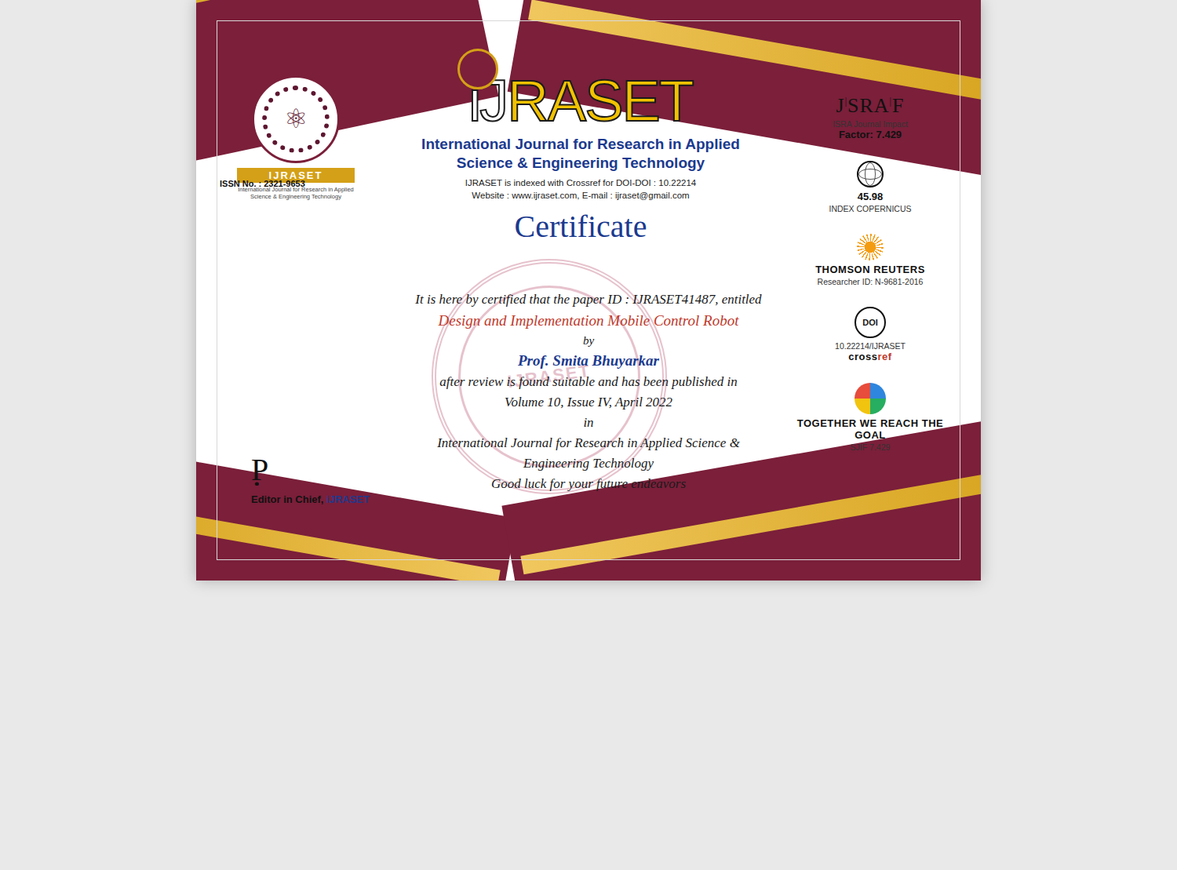⚛
IJRASET
International Journal for Research in Applied Science & Engineering Technology
ISSN No. : 2321-9653
iJRASET
International Journal for Research in Applied
Science & Engineering Technology
IJRASET is indexed with Crossref for DOI-DOI : 10.22214
Website : www.ijraset.com, E-mail : ijraset@gmail.com
Certificate
J|SRA|F
ISRA Journal Impact
Factor: 7.429
45.98
INDEX COPERNICUS
THOMSON REUTERS
Researcher ID: N-9681-2016
DOI
10.22214/IJRASET
crossref
TOGETHER WE REACH THE GOAL
SJIF 7.429
IJRASET
It is here by certified that the paper ID : IJRASET41487, entitled
Design and Implementation Mobile Control Robot
by
Prof. Smita Bhuyarkar
after review is found suitable and has been published in
Volume 10, Issue IV, April 2022
in
International Journal for Research in Applied Science &
Engineering Technology
Good luck for your future endeavors
P̣̣̣̣
Editor in Chief, iJRASET